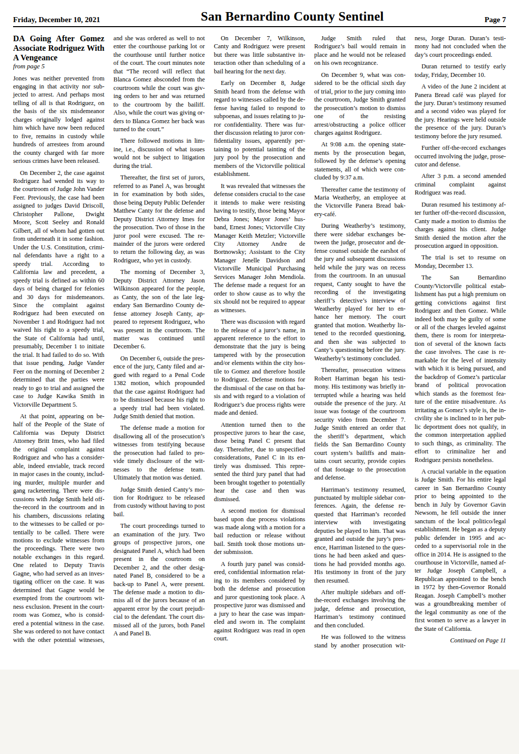Friday, December 10, 2021
San Bernardino County Sentinel
Page 7
DA Going After Gomez Associate Rodriguez With A Vengeance from page 5
Jones was neither prevented from engaging in that activity nor subjected to arrest. And perhaps most telling of all is that Rodriguez, on the basis of the six misdemeanor charges originally lodged against him which have now been reduced to five, remains in custody while hundreds of arrestees from around the county charged with far more serious crimes have been released.
On December 2, the case against Rodriguez had wended its way to the courtroom of Judge John Vander Feer. Previously, the case had been assigned to judges David Driscoll, Christopher Pallone, Dwight Moore, Scott Seeley and Ronald Gilbert, all of whom had gotten out from underneath it in some fashion. Under the U.S. Constitution, criminal defendants have a right to a speedy trial. According to California law and precedent, a speedy trial is defined as within 60 days of being charged for felonies and 30 days for misdemeanors. Since the complaint against Rodriguez had been executed on November 1 and Rodriguez had not waived his right to a speedy trial, the State of California had until, presumably, December 1 to initiate the trial. It had failed to do so. With that issue pending, Judge Vander Feer on the morning of December 2 determined that the parties were ready to go to trial and assigned the case to Judge Kawika Smith in Victorville Department 5.
At that point, appearing on behalf of the People of the State of California was Deputy District Attorney Britt Imes, who had filed the original complaint against Rodriguez and who has a considerable, indeed enviable, track record in major cases in the county, including murder, multiple murder and gang racketeering. There were discussions with Judge Smith held off-the-record in the courtroom and in his chambers, discussions relating to the witnesses to be called or potentially to be called. There were motions to exclude witnesses from the proceedings. There were two notable exchanges in this regard. One related to Deputy Travis Gagne, who had served as an investigating officer on the case. It was determined that Gagne would be exempted from the courtroom witness exclusion. Present in the courtroom was Gomez, who is considered a potential witness in the case. She was ordered to not have contact with the other potential witnesses, and she was ordered as well to not enter the courthouse parking lot or the courthouse until further notice of the court. The court minutes note that “The record will reflect that Blanca Gomez absconded from the courtroom while the court was giving orders to her and was returned to the courtroom by the bailiff. Also, while the court was giving orders to Blanca Gomez her back was turned to the court.”
There followed motions in limine, i.e., discussion of what issues would not be subject to litigation during the trial.
Thereafter, the first set of jurors, referred to as Panel A, was brought in for examination by both sides, those being Deputy Public Defender Matthew Canty for the defense and Deputy District Attorney Imes for the prosecution. Two of those in the juror pool were excused. The remainder of the jurors were ordered to return the following day, as was Rodriguez, who yet in custody.
The morning of December 3, Deputy District Attorney Jason Wilkinson appeared for the people, as Canty, the son of the late legendary San Bernardino County defense attorney Joseph Canty, appeared to represent Rodriguez, who was present in the courtroom. The matter was continued until December 6.
On December 6, outside the presence of the jury, Canty filed and argued with regard to a Penal Code 1382 motion, which propounded that the case against Rodriguez had to be dismissed because his right to a speedy trial had been violated. Judge Smith denied that motion.
The defense made a motion for disallowing all of the prosecution’s witnesses from testifying because the prosecution had failed to provide timely disclosure of the witnesses to the defense team. Ultimately that motion was denied.
Judge Smith denied Canty’s motion for Rodriguez to be released from custody without having to post bail.
The court proceedings turned to an examination of the jury. Two groups of prospective jurors, one designated Panel A, which had been present in the courtroom on December 2, and the other designated Panel B, considered to be a back-up to Panel A, were present. The defense made a motion to dismiss all of the jurors because of an apparent error by the court prejudicial to the defendant. The court dismissed all of the jurors, both Panel A and Panel B.
On December 7, Wilkinson, Canty and Rodriguez were present but there was little substantive interaction other than scheduling of a bail hearing for the next day.
Early on December 8, Judge Smith heard from the defense with regard to witnesses called by the defense having failed to respond to subpoenas, and issues relating to juror confidentiality. There was further discussion relating to juror confidentiality issues, apparently pertaining to potential tainting of the jury pool by the prosecution and members of the Victorville political establishment.
It was revealed that witnesses the defense considers crucial to the case it intends to make were resisting having to testify, those being Mayor Debra Jones; Mayor Jones’ husband, Ernest Jones; Victorville City Manager Keith Metzler; Victorville City Attorney Andre de Bortnowsky; Assistant to the City Manager Jenelle Davidson and Victorville Municipal Purchasing Services Manager John Mendiola. The defense made a request for an order to show cause as to why the six should not be required to appear as witnesses.
There was discussion with regard to the release of a juror’s name, in apparent reference to the effort to demonstrate that the jury is being tampered with by the prosecution and/or elements within the city hostile to Gomez and therefore hostile to Rodriguez. Defense motions for the dismissal of the case on that basis and with regard to a violation of Rodriguez’s due process rights were made and denied.
Attention turned then to the prospective jurors to hear the case, those being Panel C present that day. Thereafter, due to unspecified considerations, Panel C in its entirely was dismissed. This represented the third jury panel that had been brought together to potentially hear the case and then was dismissed.
A second motion for dismissal based upon due process violations was made along with a motion for a bail reduction or release without bail. Smith took those motions under submission.
A fourth jury panel was considered, confidential information relating to its members considered by both the defense and prosecution and juror questioning took place. A prospective juror was dismissed and a jury to hear the case was impaneled and sworn in. The complaint against Rodriguez was read in open court.
Judge Smith ruled that Rodriguez’s bail would remain in place and he would not be released on his own recognizance.
On December 9, what was considered to be the official sixth day of trial, prior to the jury coming into the courtroom, Judge Smith granted the prosecution’s motion to dismiss one of the resisting arrest/obstructing a police officer charges against Rodriguez.
At 9:08 a.m. the opening statements by the prosecution began, followed by the defense’s opening statements, all of which were concluded by 9:37 a.m.
Thereafter came the testimony of Maria Weatherby, an employee at the Victorville Panera Bread bakery-café.
During Weatherby’s testimony, there were sidebar exchanges between the judge, prosecutor and defense counsel outside the earshot of the jury and subsequent discussions held while the jury was on recess from the courtroom. In an unusual request, Canty sought to have the recording of the investigating sheriff’s detective’s interview of Weatherby played for her to enhance her memory. The court granted that motion. Weatherby listened to the recorded questioning, and then she was subjected to Canty’s questioning before the jury. Weatherby’s testimony concluded.
Thereafter, prosecution witness Robert Harriman began his testimony. His testimony was briefly interrupted while a hearing was held outside the presence of the jury. At issue was footage of the courtroom security video from December 7. Judge Smith entered an order that the sheriff’s department, which fields the San Bernardino County court system’s bailiffs and maintains court security, provide copies of that footage to the prosecution and defense.
Harriman’s testimony resumed, punctuated by multiple sidebar conferences. Again, the defense requested that Harriman’s recorded interview with investigating deputies be played to him. That was granted and outside the jury’s presence, Harriman listened to the questions he had been asked and questions he had provided months ago. His testimony in front of the jury then resumed.
After multiple sidebars and off-the-record exchanges involving the judge, defense and prosecution, Harriman’s testimony continued and then concluded.
He was followed to the witness stand by another prosecution witness, Jorge Duran. Duran’s testimony had not concluded when the day’s court proceedings ended.
Duran returned to testify early today, Friday, December 10.
A video of the June 2 incident at Panera Bread café was played for the jury. Duran’s testimony resumed and a second video was played for the jury. Hearings were held outside the presence of the jury. Duran’s testimony before the jury resumed.
Further off-the-record exchanges occurred involving the judge, prosecutor and defense.
After 3 p.m. a second amended criminal complaint against Rodriguez was read.
Duran resumed his testimony after further off-the-record discussion, Canty made a motion to dismiss the charges against his client. Judge Smith denied the motion after the prosecution argued in opposition.
The trial is set to resume on Monday, December 13.
The San Bernardino County/Victorville political establishment has put a high premium on getting convictions against first Rodriguez and then Gomez. While indeed both may be guilty of some or all of the charges leveled against them, there is room for interpretation of several of the known facts the case involves. The case is remarkable for the level of intensity with which it is being pursued, and the backdrop of Gomez’s particular brand of political provocation which stands as the foremost feature of the entire misadventure. As irritating as Gomez’s style is, the incivility she is inclined to in her public deportment does not qualify, in the common interpretation applied to such things, as criminality. The effort to criminalize her and Rodriguez persists nonetheless.
A crucial variable in the equation is Judge Smith. For his entire legal career in San Bernardino County prior to being appointed to the bench in July by Governor Gavin Newsom, he fell outside the inner sanctum of the local politico/legal establishment. He began as a deputy public defender in 1995 and acceded to a supervisorial role in the office in 2014. He is assigned to the courthouse in Victorville, named after Judge Joseph Campbell, a Republican appointed to the bench in 1972 by then-Governor Ronald Reagan. Joseph Campbell’s mother was a groundbreaking member of the legal community as one of the first women to serve as a lawyer in the State of California.
Continued on Page 11